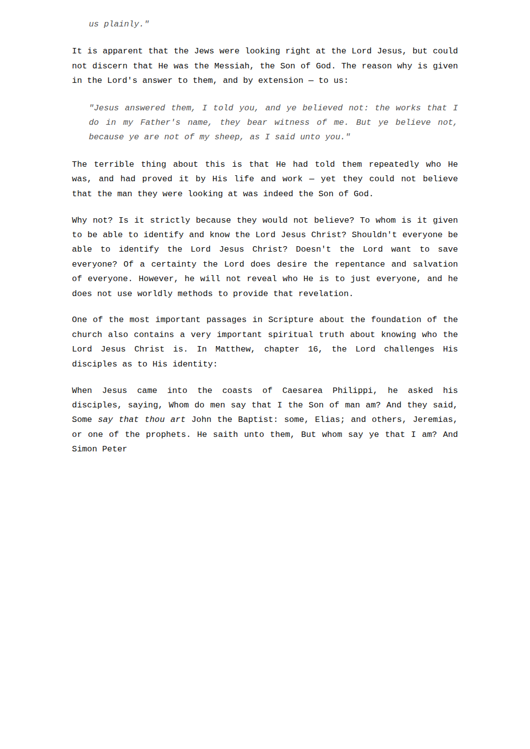us plainly."
It is apparent that the Jews were looking right at the Lord Jesus, but could not discern that He was the Messiah, the Son of God. The reason why is given in the Lord's answer to them, and by extension — to us:
"Jesus answered them, I told you, and ye believed not: the works that I do in my Father's name, they bear witness of me. But ye believe not, because ye are not of my sheep, as I said unto you."
The terrible thing about this is that He had told them repeatedly who He was, and had proved it by His life and work — yet they could not believe that the man they were looking at was indeed the Son of God.
Why not? Is it strictly because they would not believe? To whom is it given to be able to identify and know the Lord Jesus Christ? Shouldn't everyone be able to identify the Lord Jesus Christ? Doesn't the Lord want to save everyone? Of a certainty the Lord does desire the repentance and salvation of everyone. However, he will not reveal who He is to just everyone, and he does not use worldly methods to provide that revelation.
One of the most important passages in Scripture about the foundation of the church also contains a very important spiritual truth about knowing who the Lord Jesus Christ is. In Matthew, chapter 16, the Lord challenges His disciples as to His identity:
When Jesus came into the coasts of Caesarea Philippi, he asked his disciples, saying, Whom do men say that I the Son of man am? And they said, Some say that thou art John the Baptist: some, Elias; and others, Jeremias, or one of the prophets. He saith unto them, But whom say ye that I am? And Simon Peter